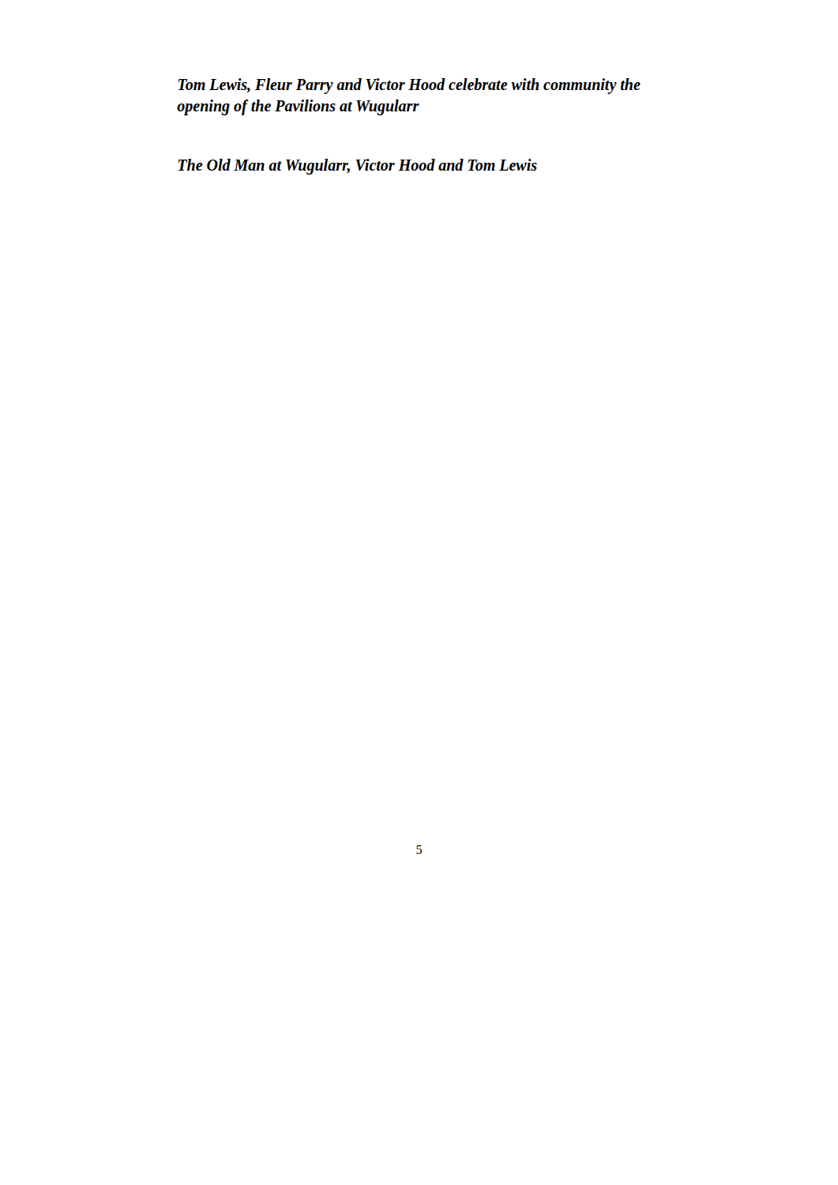Tom Lewis, Fleur Parry and Victor Hood celebrate with community the opening of the Pavilions at Wugularr
The Old Man at Wugularr, Victor Hood and Tom Lewis
5